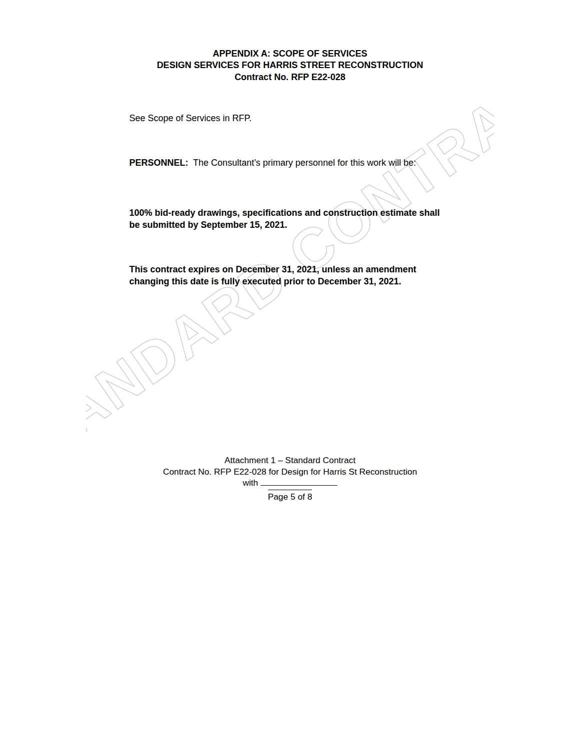STANDARD CONTRACT
APPENDIX A: SCOPE OF SERVICES
DESIGN SERVICES FOR HARRIS STREET RECONSTRUCTION
Contract No. RFP E22-028
See Scope of Services in RFP.
PERSONNEL: The Consultant’s primary personnel for this work will be:
100% bid-ready drawings, specifications and construction estimate shall be submitted by September 15, 2021.
This contract expires on December 31, 2021, unless an amendment changing this date is fully executed prior to December 31, 2021.
Attachment 1 – Standard Contract
Contract No. RFP E22-028 for Design for Harris St Reconstruction
with
Page 5 of 8